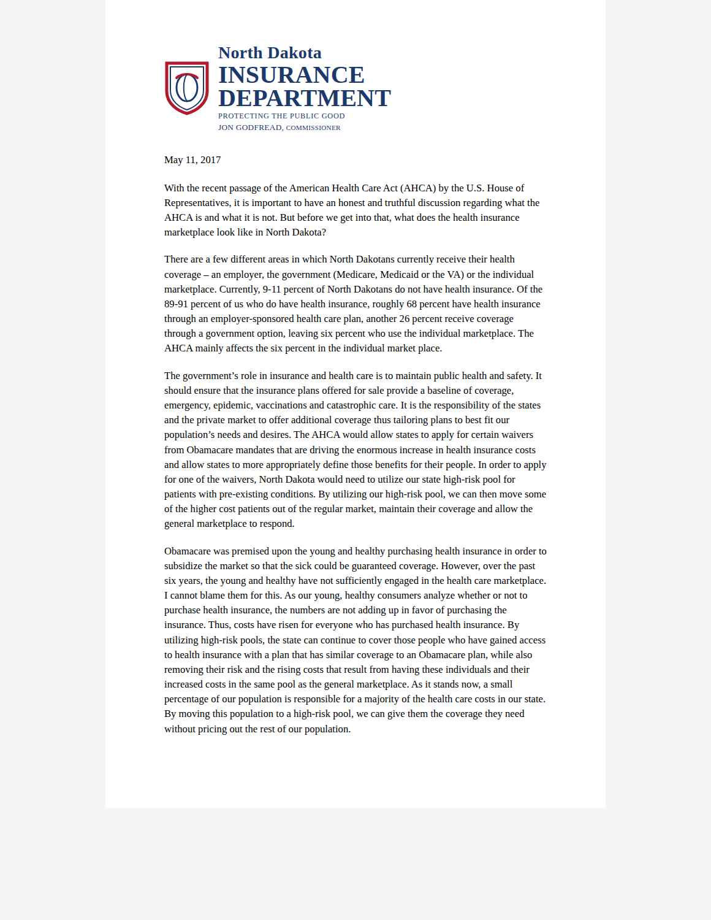North Dakota
Insurance
Department
Protecting the Public Good
Jon Godfread, Commissioner
May 11, 2017
With the recent passage of the American Health Care Act (AHCA) by the U.S. House of Representatives, it is important to have an honest and truthful discussion regarding what the AHCA is and what it is not. But before we get into that, what does the health insurance marketplace look like in North Dakota?
There are a few different areas in which North Dakotans currently receive their health coverage – an employer, the government (Medicare, Medicaid or the VA) or the individual marketplace. Currently, 9-11 percent of North Dakotans do not have health insurance. Of the 89-91 percent of us who do have health insurance, roughly 68 percent have health insurance through an employer-sponsored health care plan, another 26 percent receive coverage through a government option, leaving six percent who use the individual marketplace. The AHCA mainly affects the six percent in the individual market place.
The government’s role in insurance and health care is to maintain public health and safety. It should ensure that the insurance plans offered for sale provide a baseline of coverage, emergency, epidemic, vaccinations and catastrophic care. It is the responsibility of the states and the private market to offer additional coverage thus tailoring plans to best fit our population’s needs and desires. The AHCA would allow states to apply for certain waivers from Obamacare mandates that are driving the enormous increase in health insurance costs and allow states to more appropriately define those benefits for their people. In order to apply for one of the waivers, North Dakota would need to utilize our state high-risk pool for patients with pre-existing conditions. By utilizing our high-risk pool, we can then move some of the higher cost patients out of the regular market, maintain their coverage and allow the general marketplace to respond.
Obamacare was premised upon the young and healthy purchasing health insurance in order to subsidize the market so that the sick could be guaranteed coverage. However, over the past six years, the young and healthy have not sufficiently engaged in the health care marketplace. I cannot blame them for this. As our young, healthy consumers analyze whether or not to purchase health insurance, the numbers are not adding up in favor of purchasing the insurance. Thus, costs have risen for everyone who has purchased health insurance. By utilizing high-risk pools, the state can continue to cover those people who have gained access to health insurance with a plan that has similar coverage to an Obamacare plan, while also removing their risk and the rising costs that result from having these individuals and their increased costs in the same pool as the general marketplace. As it stands now, a small percentage of our population is responsible for a majority of the health care costs in our state. By moving this population to a high-risk pool, we can give them the coverage they need without pricing out the rest of our population.